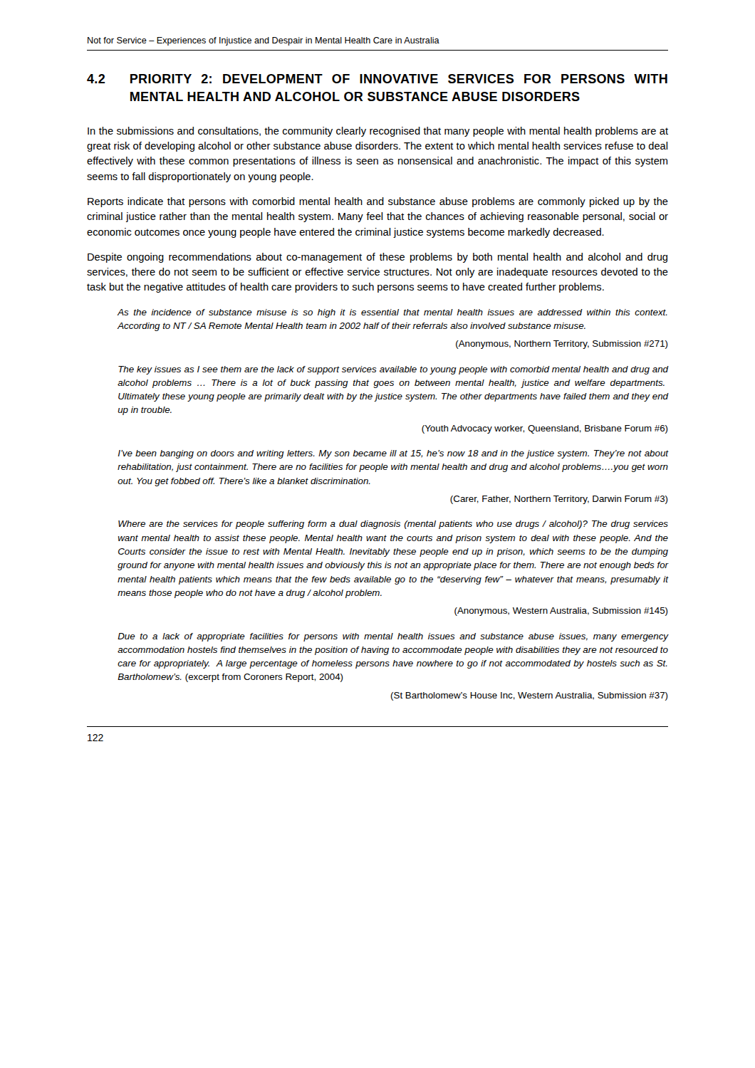Not for Service – Experiences of Injustice and Despair in Mental Health Care in Australia
4.2 Priority 2: Development of Innovative Services for Persons with Mental Health and Alcohol or Substance Abuse Disorders
In the submissions and consultations, the community clearly recognised that many people with mental health problems are at great risk of developing alcohol or other substance abuse disorders. The extent to which mental health services refuse to deal effectively with these common presentations of illness is seen as nonsensical and anachronistic. The impact of this system seems to fall disproportionately on young people.
Reports indicate that persons with comorbid mental health and substance abuse problems are commonly picked up by the criminal justice rather than the mental health system. Many feel that the chances of achieving reasonable personal, social or economic outcomes once young people have entered the criminal justice systems become markedly decreased.
Despite ongoing recommendations about co-management of these problems by both mental health and alcohol and drug services, there do not seem to be sufficient or effective service structures. Not only are inadequate resources devoted to the task but the negative attitudes of health care providers to such persons seems to have created further problems.
As the incidence of substance misuse is so high it is essential that mental health issues are addressed within this context. According to NT / SA Remote Mental Health team in 2002 half of their referrals also involved substance misuse.
(Anonymous, Northern Territory, Submission #271)
The key issues as I see them are the lack of support services available to young people with comorbid mental health and drug and alcohol problems … There is a lot of buck passing that goes on between mental health, justice and welfare departments. Ultimately these young people are primarily dealt with by the justice system. The other departments have failed them and they end up in trouble.
(Youth Advocacy worker, Queensland, Brisbane Forum #6)
I’ve been banging on doors and writing letters. My son became ill at 15, he’s now 18 and in the justice system. They’re not about rehabilitation, just containment. There are no facilities for people with mental health and drug and alcohol problems….you get worn out. You get fobbed off. There’s like a blanket discrimination.
(Carer, Father, Northern Territory, Darwin Forum #3)
Where are the services for people suffering form a dual diagnosis (mental patients who use drugs / alcohol)? The drug services want mental health to assist these people. Mental health want the courts and prison system to deal with these people. And the Courts consider the issue to rest with Mental Health. Inevitably these people end up in prison, which seems to be the dumping ground for anyone with mental health issues and obviously this is not an appropriate place for them. There are not enough beds for mental health patients which means that the few beds available go to the “deserving few” – whatever that means, presumably it means those people who do not have a drug / alcohol problem.
(Anonymous, Western Australia, Submission #145)
Due to a lack of appropriate facilities for persons with mental health issues and substance abuse issues, many emergency accommodation hostels find themselves in the position of having to accommodate people with disabilities they are not resourced to care for appropriately. A large percentage of homeless persons have nowhere to go if not accommodated by hostels such as St. Bartholomew’s. (excerpt from Coroners Report, 2004)
(St Bartholomew’s House Inc, Western Australia, Submission #37)
122